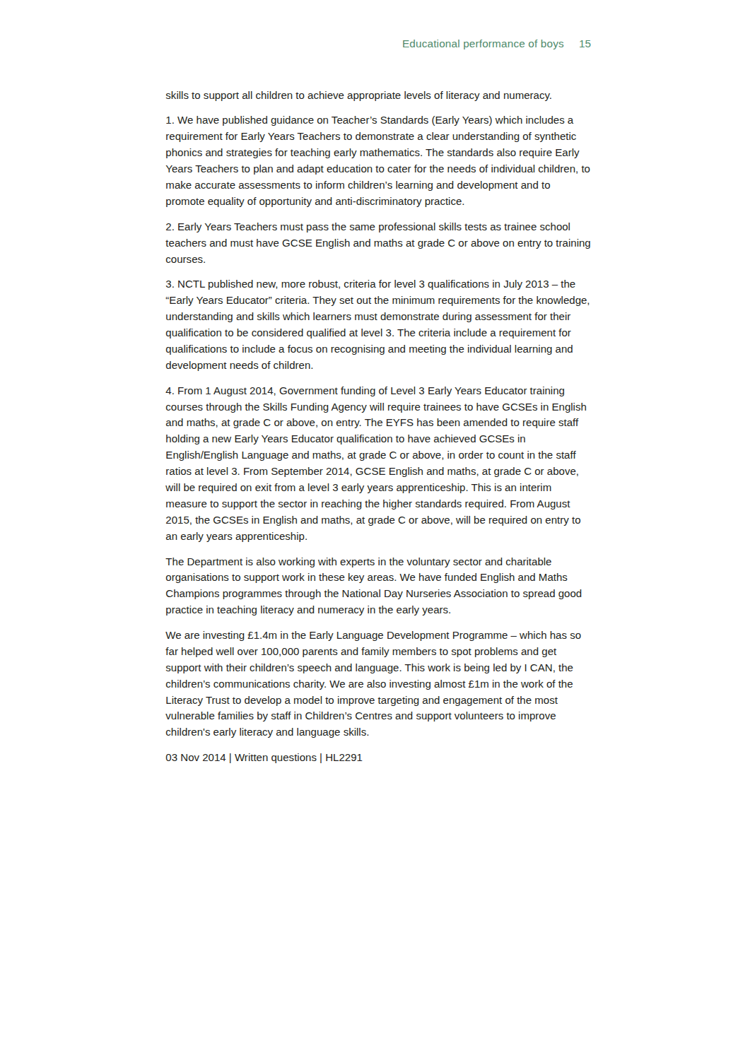Educational performance of boys15
skills to support all children to achieve appropriate levels of literacy and numeracy.
1. We have published guidance on Teacher’s Standards (Early Years) which includes a requirement for Early Years Teachers to demonstrate a clear understanding of synthetic phonics and strategies for teaching early mathematics. The standards also require Early Years Teachers to plan and adapt education to cater for the needs of individual children, to make accurate assessments to inform children’s learning and development and to promote equality of opportunity and anti-discriminatory practice.
2. Early Years Teachers must pass the same professional skills tests as trainee school teachers and must have GCSE English and maths at grade C or above on entry to training courses.
3. NCTL published new, more robust, criteria for level 3 qualifications in July 2013 – the “Early Years Educator” criteria. They set out the minimum requirements for the knowledge, understanding and skills which learners must demonstrate during assessment for their qualification to be considered qualified at level 3. The criteria include a requirement for qualifications to include a focus on recognising and meeting the individual learning and development needs of children.
4. From 1 August 2014, Government funding of Level 3 Early Years Educator training courses through the Skills Funding Agency will require trainees to have GCSEs in English and maths, at grade C or above, on entry. The EYFS has been amended to require staff holding a new Early Years Educator qualification to have achieved GCSEs in English/English Language and maths, at grade C or above, in order to count in the staff ratios at level 3. From September 2014, GCSE English and maths, at grade C or above, will be required on exit from a level 3 early years apprenticeship. This is an interim measure to support the sector in reaching the higher standards required. From August 2015, the GCSEs in English and maths, at grade C or above, will be required on entry to an early years apprenticeship.
The Department is also working with experts in the voluntary sector and charitable organisations to support work in these key areas. We have funded English and Maths Champions programmes through the National Day Nurseries Association to spread good practice in teaching literacy and numeracy in the early years.
We are investing £1.4m in the Early Language Development Programme – which has so far helped well over 100,000 parents and family members to spot problems and get support with their children’s speech and language. This work is being led by I CAN, the children’s communications charity. We are also investing almost £1m in the work of the Literacy Trust to develop a model to improve targeting and engagement of the most vulnerable families by staff in Children’s Centres and support volunteers to improve children's early literacy and language skills.
03 Nov 2014 | Written questions | HL2291